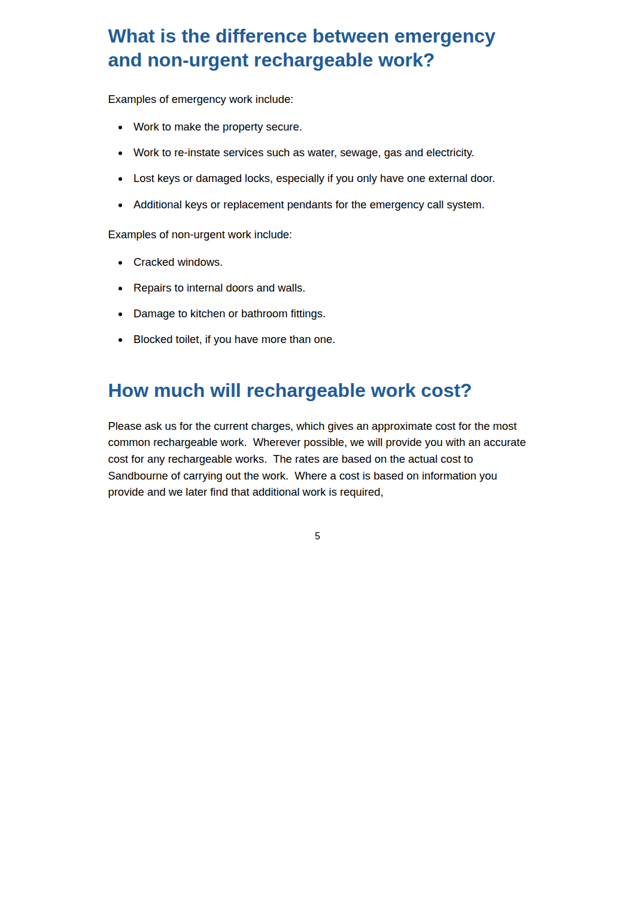What is the difference between emergency and non-urgent rechargeable work?
Examples of emergency work include:
Work to make the property secure.
Work to re-instate services such as water, sewage, gas and electricity.
Lost keys or damaged locks, especially if you only have one external door.
Additional keys or replacement pendants for the emergency call system.
Examples of non-urgent work include:
Cracked windows.
Repairs to internal doors and walls.
Damage to kitchen or bathroom fittings.
Blocked toilet, if you have more than one.
How much will rechargeable work cost?
Please ask us for the current charges, which gives an approximate cost for the most common rechargeable work. Wherever possible, we will provide you with an accurate cost for any rechargeable works. The rates are based on the actual cost to Sandbourne of carrying out the work. Where a cost is based on information you provide and we later find that additional work is required,
5